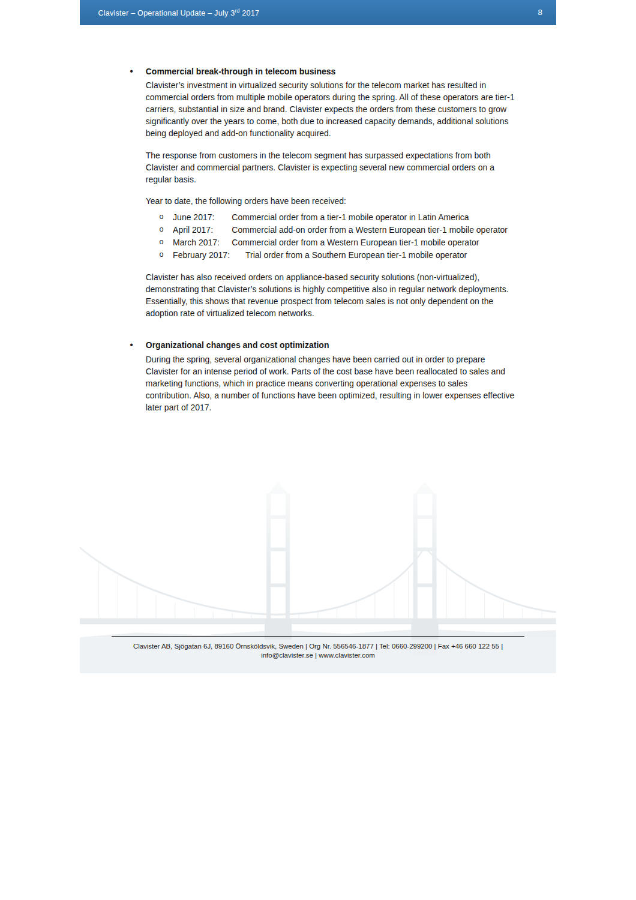Clavister – Operational Update – July 3rd 2017
8
Commercial break-through in telecom business
Clavister’s investment in virtualized security solutions for the telecom market has resulted in commercial orders from multiple mobile operators during the spring. All of these operators are tier-1 carriers, substantial in size and brand. Clavister expects the orders from these customers to grow significantly over the years to come, both due to increased capacity demands, additional solutions being deployed and add-on functionality acquired.
The response from customers in the telecom segment has surpassed expectations from both Clavister and commercial partners. Clavister is expecting several new commercial orders on a regular basis.
Year to date, the following orders have been received:
June 2017: Commercial order from a tier-1 mobile operator in Latin America
April 2017: Commercial add-on order from a Western European tier-1 mobile operator
March 2017: Commercial order from a Western European tier-1 mobile operator
February 2017: Trial order from a Southern European tier-1 mobile operator
Clavister has also received orders on appliance-based security solutions (non-virtualized), demonstrating that Clavister’s solutions is highly competitive also in regular network deployments. Essentially, this shows that revenue prospect from telecom sales is not only dependent on the adoption rate of virtualized telecom networks.
Organizational changes and cost optimization
During the spring, several organizational changes have been carried out in order to prepare Clavister for an intense period of work. Parts of the cost base have been reallocated to sales and marketing functions, which in practice means converting operational expenses to sales contribution. Also, a number of functions have been optimized, resulting in lower expenses effective later part of 2017.
Clavister AB, Sjögatan 6J, 89160 Örnsköldsvik, Sweden | Org Nr. 556546-1877 | Tel: 0660-299200 | Fax +46 660 122 55 | info@clavister.se | www.clavister.com